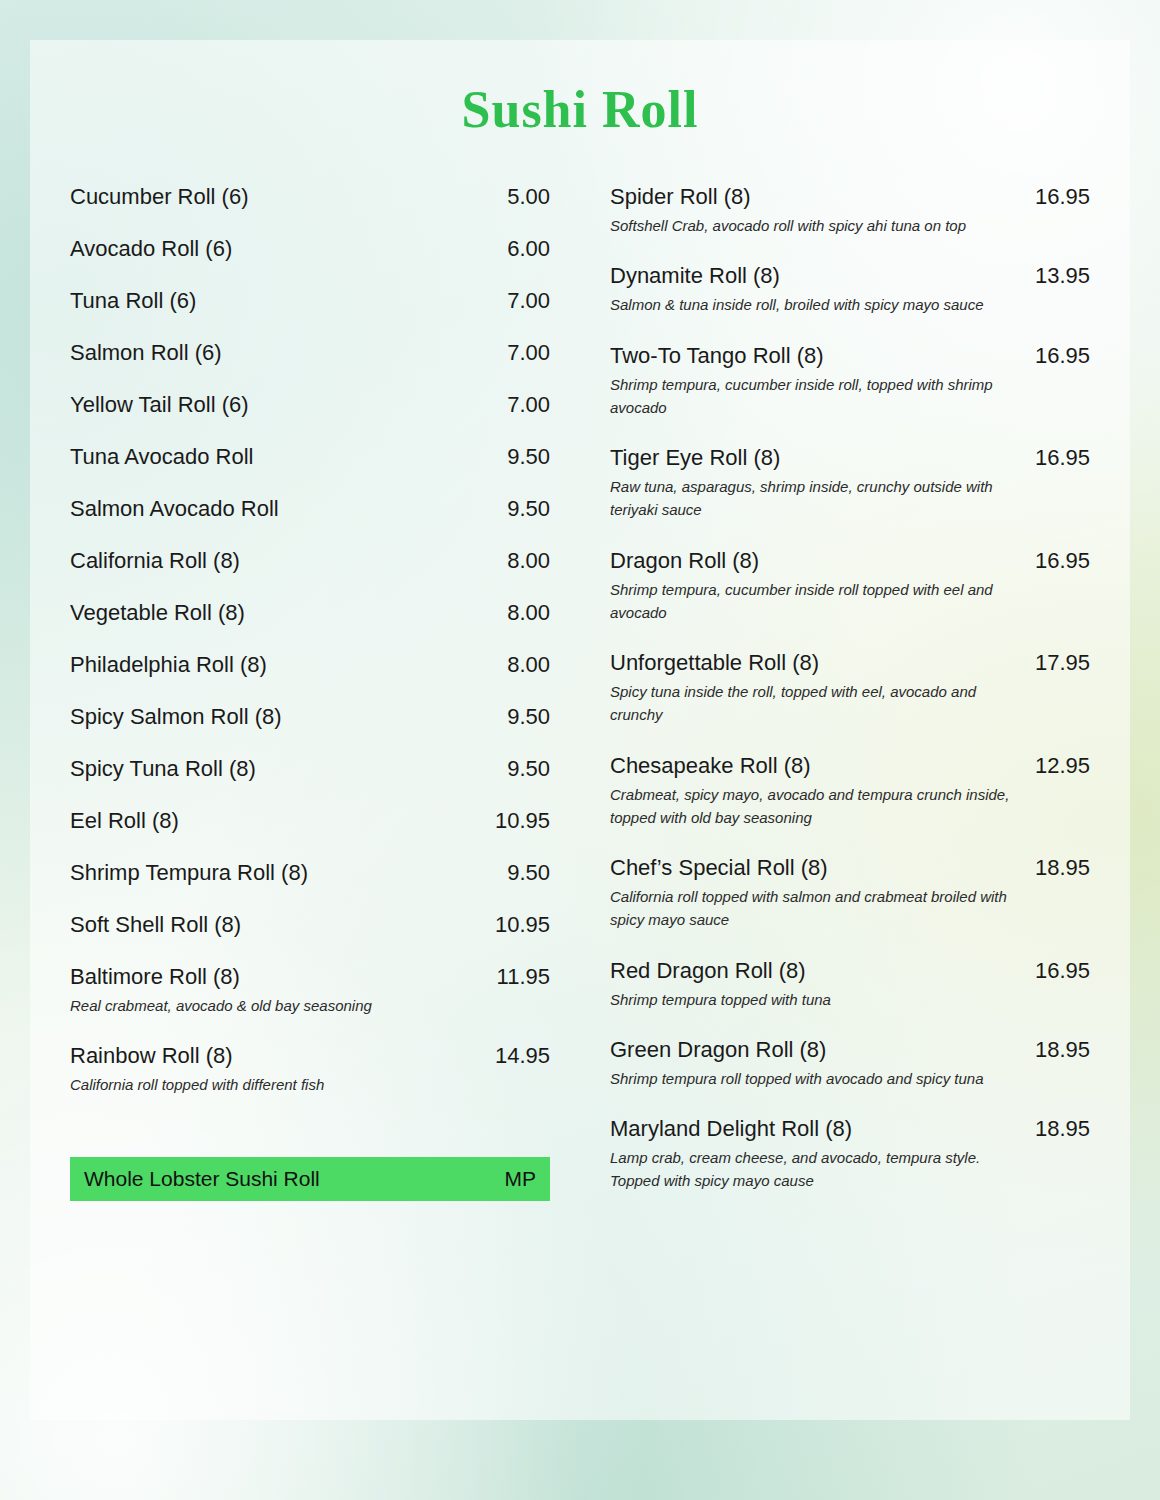Sushi Roll
Cucumber Roll (6) 5.00
Avocado Roll (6) 6.00
Tuna Roll (6) 7.00
Salmon Roll (6) 7.00
Yellow Tail Roll (6) 7.00
Tuna Avocado Roll 9.50
Salmon Avocado Roll 9.50
California Roll (8) 8.00
Vegetable Roll (8) 8.00
Philadelphia Roll (8) 8.00
Spicy Salmon Roll (8) 9.50
Spicy Tuna Roll (8) 9.50
Eel Roll (8) 10.95
Shrimp Tempura Roll (8) 9.50
Soft Shell Roll (8) 10.95
Baltimore Roll (8) 11.95
Real crabmeat, avocado & old bay seasoning
Rainbow Roll (8) 14.95
California roll topped with different fish
Whole Lobster Sushi Roll MP
Spider Roll (8) 16.95
Softshell Crab, avocado roll with spicy ahi tuna on top
Dynamite Roll (8) 13.95
Salmon & tuna inside roll, broiled with spicy mayo sauce
Two-To Tango Roll (8) 16.95
Shrimp tempura, cucumber inside roll, topped with shrimp avocado
Tiger Eye Roll (8) 16.95
Raw tuna, asparagus, shrimp inside, crunchy outside with teriyaki sauce
Dragon Roll (8) 16.95
Shrimp tempura, cucumber inside roll topped with eel and avocado
Unforgettable Roll (8) 17.95
Spicy tuna inside the roll, topped with eel, avocado and crunchy
Chesapeake Roll (8) 12.95
Crabmeat, spicy mayo, avocado and tempura crunch inside, topped with old bay seasoning
Chef’s Special Roll (8) 18.95
California roll topped with salmon and crabmeat broiled with spicy mayo sauce
Red Dragon Roll (8) 16.95
Shrimp tempura topped with tuna
Green Dragon Roll (8) 18.95
Shrimp tempura roll topped with avocado and spicy tuna
Maryland Delight Roll (8) 18.95
Lamp crab, cream cheese, and avocado, tempura style. Topped with spicy mayo cause